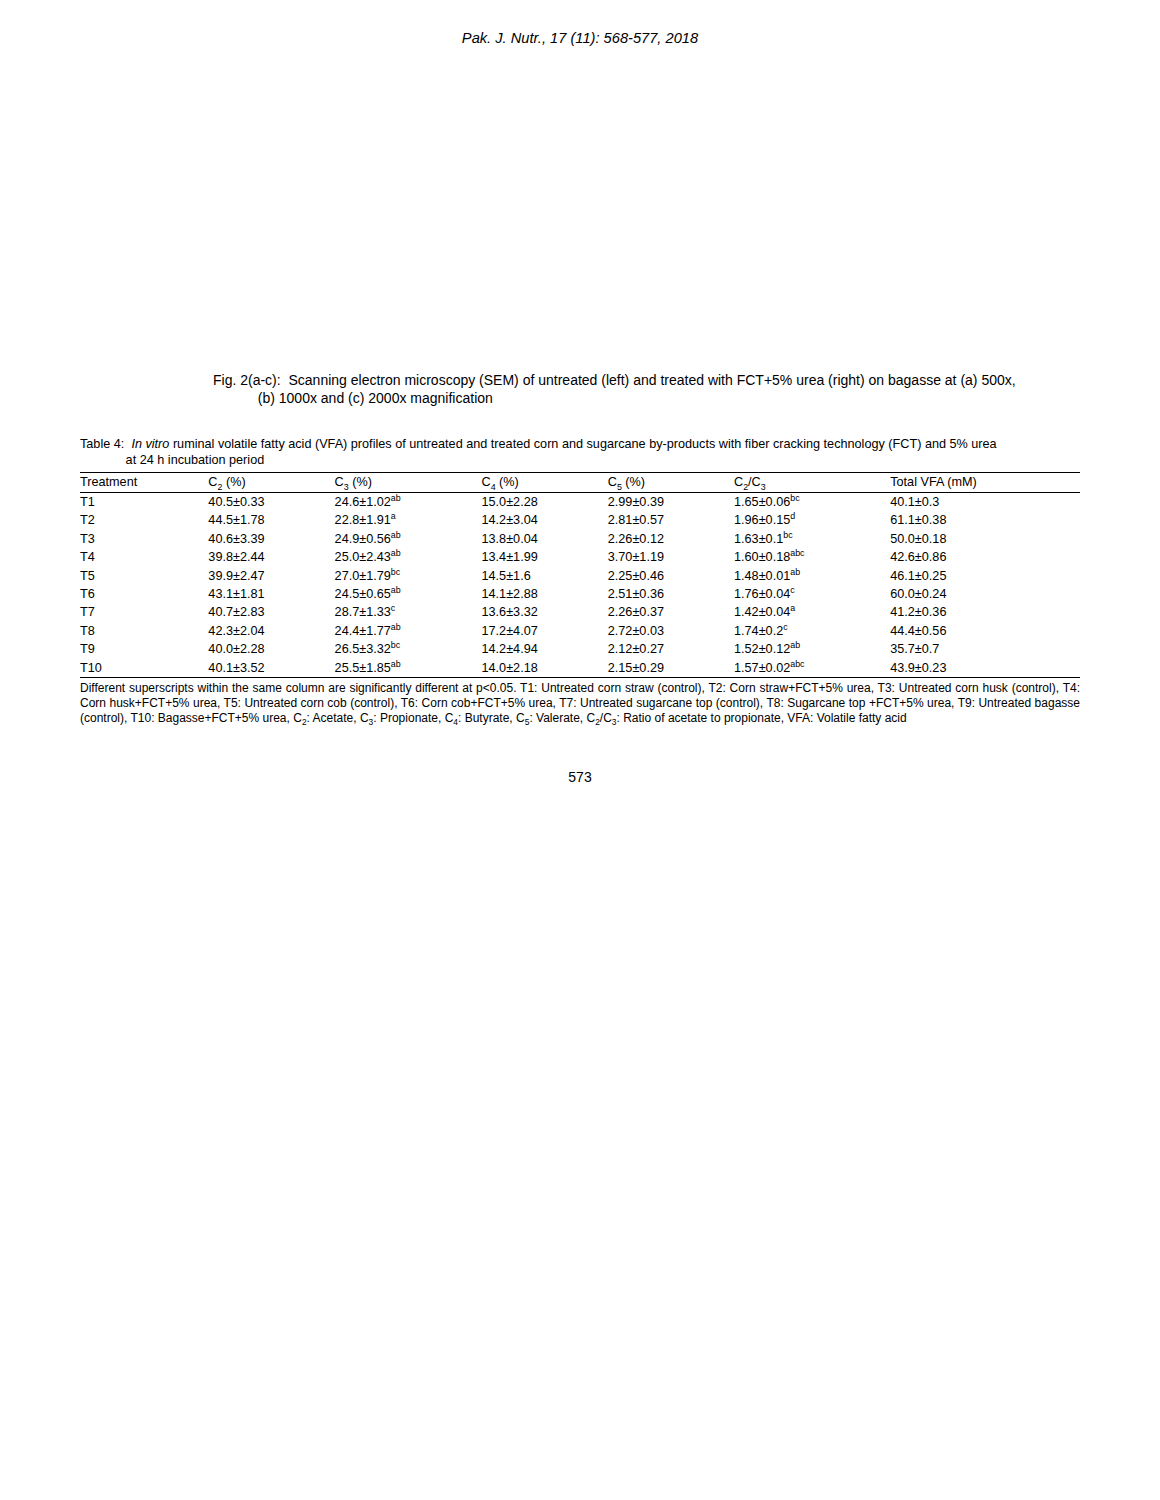Pak. J. Nutr., 17 (11): 568-577, 2018
Fig. 2(a-c): Scanning electron microscopy (SEM) of untreated (left) and treated with FCT+5% urea (right) on bagasse at (a) 500x, (b) 1000x and (c) 2000x magnification
Table 4: In vitro ruminal volatile fatty acid (VFA) profiles of untreated and treated corn and sugarcane by-products with fiber cracking technology (FCT) and 5% urea at 24 h incubation period
| Treatment | C 2 (%) | C 3 (%) | C 4 (%) | C 5 (%) | C 2 /C 3 | Total VFA (mM) |
| --- | --- | --- | --- | --- | --- | --- |
| T1 | 40.5±0.33 | 24.6±1.02 ab | 15.0±2.28 | 2.99±0.39 | 1.65±0.06 bc | 40.1±0.3 |
| T2 | 44.5±1.78 | 22.8±1.91 a | 14.2±3.04 | 2.81±0.57 | 1.96±0.15 d | 61.1±0.38 |
| T3 | 40.6±3.39 | 24.9±0.56 ab | 13.8±0.04 | 2.26±0.12 | 1.63±0.1 bc | 50.0±0.18 |
| T4 | 39.8±2.44 | 25.0±2.43 ab | 13.4±1.99 | 3.70±1.19 | 1.60±0.18 abc | 42.6±0.86 |
| T5 | 39.9±2.47 | 27.0±1.79 bc | 14.5±1.6 | 2.25±0.46 | 1.48±0.01 ab | 46.1±0.25 |
| T6 | 43.1±1.81 | 24.5±0.65 ab | 14.1±2.88 | 2.51±0.36 | 1.76±0.04 c | 60.0±0.24 |
| T7 | 40.7±2.83 | 28.7±1.33 c | 13.6±3.32 | 2.26±0.37 | 1.42±0.04 a | 41.2±0.36 |
| T8 | 42.3±2.04 | 24.4±1.77 ab | 17.2±4.07 | 2.72±0.03 | 1.74±0.2 c | 44.4±0.56 |
| T9 | 40.0±2.28 | 26.5±3.32 bc | 14.2±4.94 | 2.12±0.27 | 1.52±0.12 ab | 35.7±0.7 |
| T10 | 40.1±3.52 | 25.5±1.85 ab | 14.0±2.18 | 2.15±0.29 | 1.57±0.02 abc | 43.9±0.23 |
Different superscripts within the same column are significantly different at p<0.05. T1: Untreated corn straw (control), T2: Corn straw+FCT+5% urea, T3: Untreated corn husk (control), T4: Corn husk+FCT+5% urea, T5: Untreated corn cob (control), T6: Corn cob+FCT+5% urea, T7: Untreated sugarcane top (control), T8: Sugarcane top +FCT+5% urea, T9: Untreated bagasse (control), T10: Bagasse+FCT+5% urea, C2: Acetate, C3: Propionate, C4: Butyrate, C5: Valerate, C2/C3: Ratio of acetate to propionate, VFA: Volatile fatty acid
573